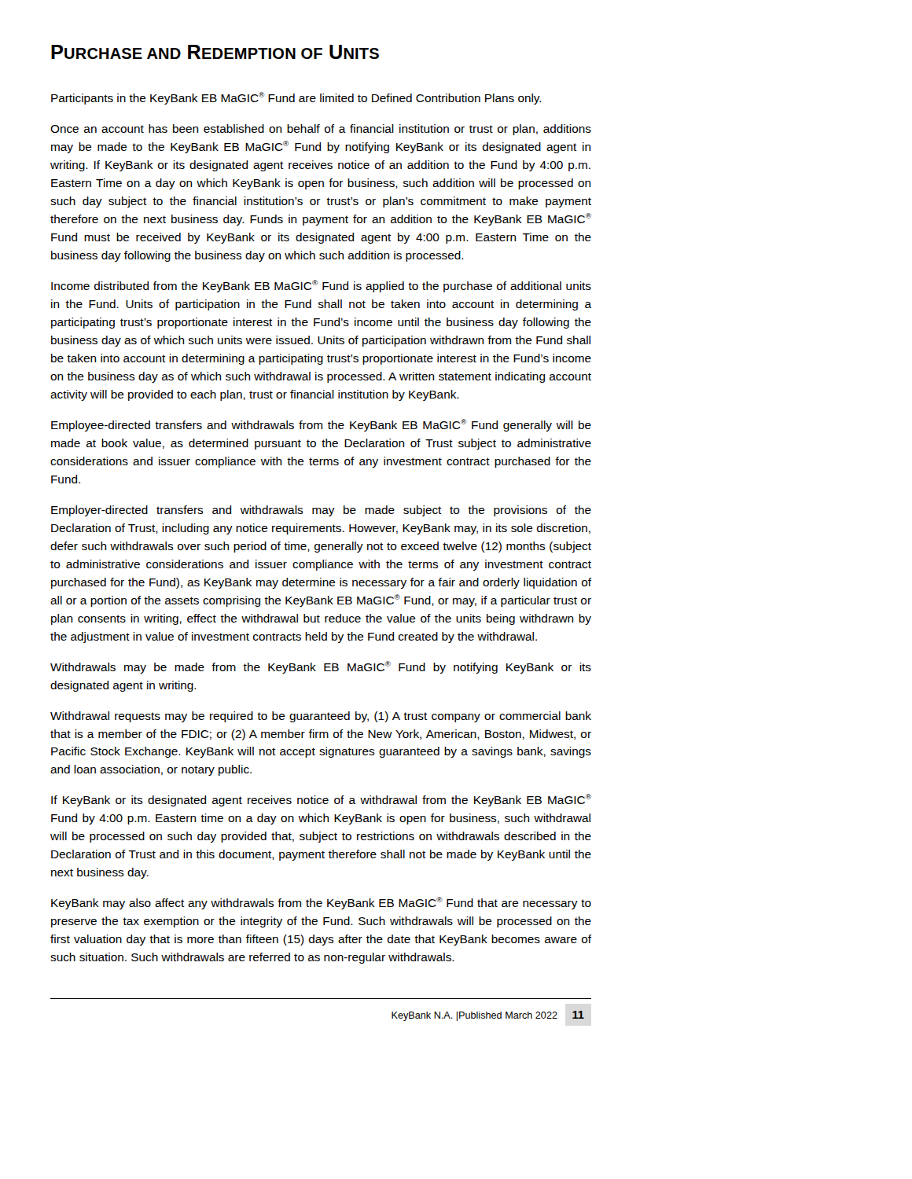PURCHASE AND REDEMPTION OF UNITS
Participants in the KeyBank EB MaGIC® Fund are limited to Defined Contribution Plans only.
Once an account has been established on behalf of a financial institution or trust or plan, additions may be made to the KeyBank EB MaGIC® Fund by notifying KeyBank or its designated agent in writing. If KeyBank or its designated agent receives notice of an addition to the Fund by 4:00 p.m. Eastern Time on a day on which KeyBank is open for business, such addition will be processed on such day subject to the financial institution’s or trust’s or plan’s commitment to make payment therefore on the next business day. Funds in payment for an addition to the KeyBank EB MaGIC® Fund must be received by KeyBank or its designated agent by 4:00 p.m. Eastern Time on the business day following the business day on which such addition is processed.
Income distributed from the KeyBank EB MaGIC® Fund is applied to the purchase of additional units in the Fund. Units of participation in the Fund shall not be taken into account in determining a participating trust’s proportionate interest in the Fund’s income until the business day following the business day as of which such units were issued. Units of participation withdrawn from the Fund shall be taken into account in determining a participating trust’s proportionate interest in the Fund’s income on the business day as of which such withdrawal is processed. A written statement indicating account activity will be provided to each plan, trust or financial institution by KeyBank.
Employee-directed transfers and withdrawals from the KeyBank EB MaGIC® Fund generally will be made at book value, as determined pursuant to the Declaration of Trust subject to administrative considerations and issuer compliance with the terms of any investment contract purchased for the Fund.
Employer-directed transfers and withdrawals may be made subject to the provisions of the Declaration of Trust, including any notice requirements. However, KeyBank may, in its sole discretion, defer such withdrawals over such period of time, generally not to exceed twelve (12) months (subject to administrative considerations and issuer compliance with the terms of any investment contract purchased for the Fund), as KeyBank may determine is necessary for a fair and orderly liquidation of all or a portion of the assets comprising the KeyBank EB MaGIC® Fund, or may, if a particular trust or plan consents in writing, effect the withdrawal but reduce the value of the units being withdrawn by the adjustment in value of investment contracts held by the Fund created by the withdrawal.
Withdrawals may be made from the KeyBank EB MaGIC® Fund by notifying KeyBank or its designated agent in writing.
Withdrawal requests may be required to be guaranteed by, (1) A trust company or commercial bank that is a member of the FDIC; or (2) A member firm of the New York, American, Boston, Midwest, or Pacific Stock Exchange. KeyBank will not accept signatures guaranteed by a savings bank, savings and loan association, or notary public.
If KeyBank or its designated agent receives notice of a withdrawal from the KeyBank EB MaGIC® Fund by 4:00 p.m. Eastern time on a day on which KeyBank is open for business, such withdrawal will be processed on such day provided that, subject to restrictions on withdrawals described in the Declaration of Trust and in this document, payment therefore shall not be made by KeyBank until the next business day.
KeyBank may also affect any withdrawals from the KeyBank EB MaGIC® Fund that are necessary to preserve the tax exemption or the integrity of the Fund. Such withdrawals will be processed on the first valuation day that is more than fifteen (15) days after the date that KeyBank becomes aware of such situation. Such withdrawals are referred to as non-regular withdrawals.
KeyBank N.A. |Published March 2022 11